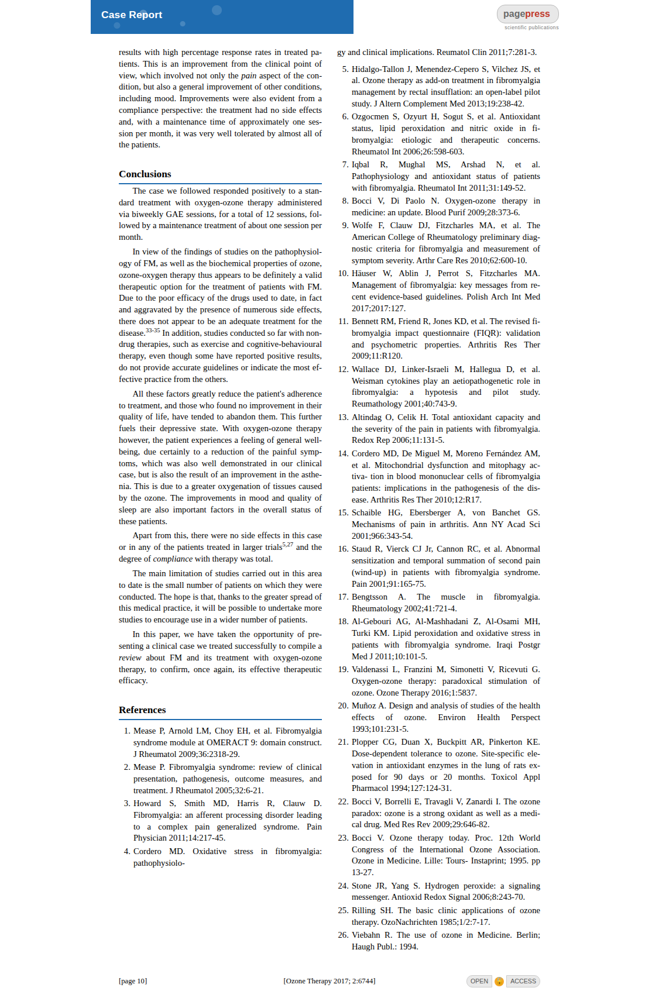Case Report
page press
scientific publications
results with high percentage response rates in treated patients. This is an improvement from the clinical point of view, which involved not only the pain aspect of the condition, but also a general improvement of other conditions, including mood. Improvements were also evident from a compliance perspective: the treatment had no side effects and, with a maintenance time of approximately one session per month, it was very well tolerated by almost all of the patients.
Conclusions
The case we followed responded positively to a standard treatment with oxygen-ozone therapy administered via biweekly GAE sessions, for a total of 12 sessions, followed by a maintenance treatment of about one session per month.
In view of the findings of studies on the pathophysiology of FM, as well as the biochemical properties of ozone, ozone-oxygen therapy thus appears to be definitely a valid therapeutic option for the treatment of patients with FM. Due to the poor efficacy of the drugs used to date, in fact and aggravated by the presence of numerous side effects, there does not appear to be an adequate treatment for the disease.33-35 In addition, studies conducted so far with non-drug therapies, such as exercise and cognitive-behavioural therapy, even though some have reported positive results, do not provide accurate guidelines or indicate the most effective practice from the others.
All these factors greatly reduce the patient's adherence to treatment, and those who found no improvement in their quality of life, have tended to abandon them. This further fuels their depressive state. With oxygen-ozone therapy however, the patient experiences a feeling of general well-being, due certainly to a reduction of the painful symptoms, which was also well demonstrated in our clinical case, but is also the result of an improvement in the asthenia. This is due to a greater oxygenation of tissues caused by the ozone. The improvements in mood and quality of sleep are also important factors in the overall status of these patients.
Apart from this, there were no side effects in this case or in any of the patients treated in larger trials5,27 and the degree of compliance with therapy was total.
The main limitation of studies carried out in this area to date is the small number of patients on which they were conducted. The hope is that, thanks to the greater spread of this medical practice, it will be possible to undertake more studies to encourage use in a wider number of patients.
In this paper, we have taken the opportunity of presenting a clinical case we treated successfully to compile a review about FM and its treatment with oxygen-ozone therapy, to confirm, once again, its effective therapeutic efficacy.
References
Mease P, Arnold LM, Choy EH, et al. Fibromyalgia syndrome module at OMERACT 9: domain construct. J Rheumatol 2009;36:2318-29.
Mease P. Fibromyalgia syndrome: review of clinical presentation, pathogenesis, outcome measures, and treatment. J Rheumatol 2005;32:6-21.
Howard S, Smith MD, Harris R, Clauw D. Fibromyalgia: an afferent processing disorder leading to a complex pain generalized syndrome. Pain Physician 2011;14:217-45.
Cordero MD. Oxidative stress in fibromyalgia: pathophysiolo-
gy and clinical implications. Reumatol Clin 2011;7:281-3.
Hidalgo-Tallon J, Menendez-Cepero S, Vilchez JS, et al. Ozone therapy as add-on treatment in fibromyalgia management by rectal insufflation: an open-label pilot study. J Altern Complement Med 2013;19:238-42.
Ozgocmen S, Ozyurt H, Sogut S, et al. Antioxidant status, lipid peroxidation and nitric oxide in fibromyalgia: etiologic and therapeutic concerns. Rheumatol Int 2006;26:598-603.
Iqbal R, Mughal MS, Arshad N, et al. Pathophysiology and antioxidant status of patients with fibromyalgia. Rheumatol Int 2011;31:149-52.
Bocci V, Di Paolo N. Oxygen-ozone therapy in medicine: an update. Blood Purif 2009;28:373-6.
Wolfe F, Clauw DJ, Fitzcharles MA, et al. The American College of Rheumatology preliminary diagnostic criteria for fibromyalgia and measurement of symptom severity. Arthr Care Res 2010;62:600-10.
Häuser W, Ablin J, Perrot S, Fitzcharles MA. Management of fibromyalgia: key messages from recent evidence-based guidelines. Polish Arch Int Med 2017;2017:127.
Bennett RM, Friend R, Jones KD, et al. The revised fibromyalgia impact questionnaire (FIQR): validation and psychometric properties. Arthritis Res Ther 2009;11:R120.
Wallace DJ, Linker-Israeli M, Hallegua D, et al. Weisman cytokines play an aetiopathogenetic role in fibromyalgia: a hypotesis and pilot study. Reumathology 2001;40:743-9.
Altindag O, Celik H. Total antioxidant capacity and the severity of the pain in patients with fibromyalgia. Redox Rep 2006;11:131-5.
Cordero MD, De Miguel M, Moreno Fernández AM, et al. Mitochondrial dysfunction and mitophagy activa- tion in blood mononuclear cells of fibromyalgia patients: implications in the pathogenesis of the disease. Arthritis Res Ther 2010;12:R17.
Schaible HG, Ebersberger A, von Banchet GS. Mechanisms of pain in arthritis. Ann NY Acad Sci 2001;966:343-54.
Staud R, Vierck CJ Jr, Cannon RC, et al. Abnormal sensitization and temporal summation of second pain (wind-up) in patients with fibromyalgia syndrome. Pain 2001;91:165-75.
Bengtsson A. The muscle in fibromyalgia. Rheumatology 2002;41:721-4.
Al-Gebouri AG, Al-Mashhadani Z, Al-Osami MH, Turki KM. Lipid peroxidation and oxidative stress in patients with fibromyalgia syndrome. Iraqi Postgr Med J 2011;10:101-5.
Valdenassi L, Franzini M, Simonetti V, Ricevuti G. Oxygen-ozone therapy: paradoxical stimulation of ozone. Ozone Therapy 2016;1:5837.
Muñoz A. Design and analysis of studies of the health effects of ozone. Environ Health Perspect 1993;101:231-5.
Plopper CG, Duan X, Buckpitt AR, Pinkerton KE. Dose-dependent tolerance to ozone. Site-specific elevation in antioxidant enzymes in the lung of rats exposed for 90 days or 20 months. Toxicol Appl Pharmacol 1994;127:124-31.
Bocci V, Borrelli E, Travagli V, Zanardi I. The ozone paradox: ozone is a strong oxidant as well as a medical drug. Med Res Rev 2009;29:646-82.
Bocci V. Ozone therapy today. Proc. 12th World Congress of the International Ozone Association. Ozone in Medicine. Lille: Tours- Instaprint; 1995. pp 13-27.
Stone JR, Yang S. Hydrogen peroxide: a signaling messenger. Antioxid Redox Signal 2006;8:243-70.
Rilling SH. The basic clinic applications of ozone therapy. OzoNachrichten 1985;1/2:7-17.
Viebahn R. The use of ozone in Medicine. Berlin; Haugh Publ.: 1994.
[page 10]
[Ozone Therapy 2017; 2:6744]
OPEN🔓ACCESS